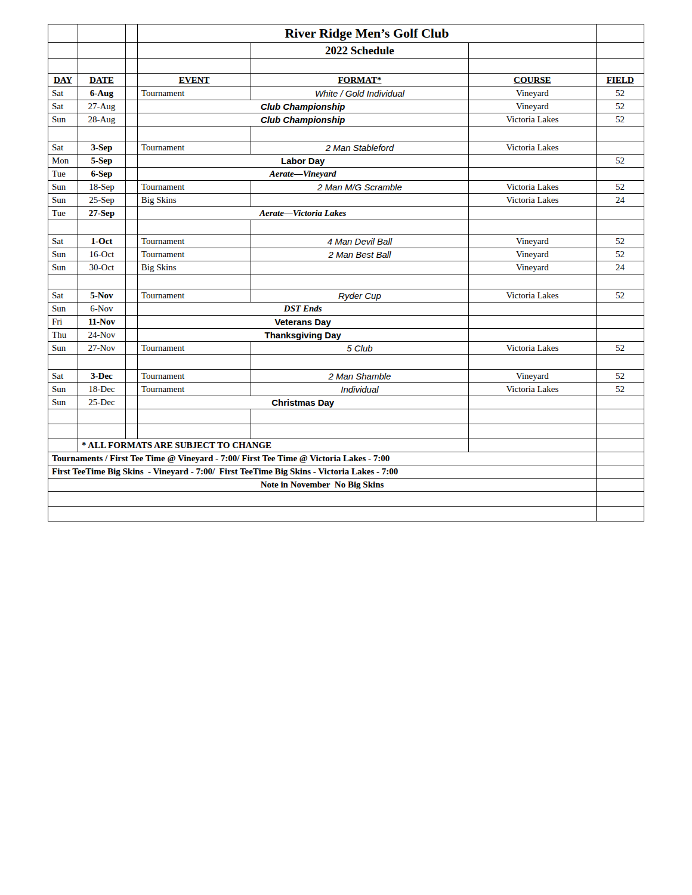| | | | River Ridge Men’s Golf Club | |
| | | | | 2022 Schedule | | |
| DAY | DATE | | EVENT | FORMAT* | COURSE | FIELD |
| Sat | 6-Aug | | Tournament | White / Gold Individual | Vineyard | 52 |
| Sat | 27-Aug | | Club Championship | Vineyard | 52 |
| Sun | 28-Aug | | Club Championship | Victoria Lakes | 52 |
| Sat | 3-Sep | | Tournament | 2 Man Stableford | Victoria Lakes | |
| Mon | 5-Sep | | Labor Day | | 52 |
| Tue | 6-Sep | | Aerate—Vineyard | | |
| Sun | 18-Sep | | Tournament | 2 Man M/G Scramble | Victoria Lakes | 52 |
| Sun | 25-Sep | | Big Skins | | Victoria Lakes | 24 |
| Tue | 27-Sep | | Aerate—Victoria Lakes | | |
| Sat | 1-Oct | | Tournament | 4 Man Devil Ball | Vineyard | 52 |
| Sun | 16-Oct | | Tournament | 2 Man Best Ball | Vineyard | 52 |
| Sun | 30-Oct | | Big Skins | | Vineyard | 24 |
| Sat | 5-Nov | | Tournament | Ryder Cup | Victoria Lakes | 52 |
| Sun | 6-Nov | | DST Ends | | |
| Fri | 11-Nov | | Veterans Day | | |
| Thu | 24-Nov | | Thanksgiving Day | | |
| Sun | 27-Nov | | Tournament | 5 Club | Victoria Lakes | 52 |
| Sat | 3-Dec | | Tournament | 2 Man Shamble | Vineyard | 52 |
| Sun | 18-Dec | | Tournament | Individual | Victoria Lakes | 52 |
| Sun | 25-Dec | | Christmas Day | | |
| | * ALL FORMATS ARE SUBJECT TO CHANGE | | |
| Tournaments / First Tee Time @ Vineyard - 7:00/ First Tee Time @ Victoria Lakes - 7:00 | |
| First TeeTime Big Skins - Vineyard - 7:00/ First TeeTime Big Skins - Victoria Lakes - 7:00 | |
| Note in November No Big Skins | |